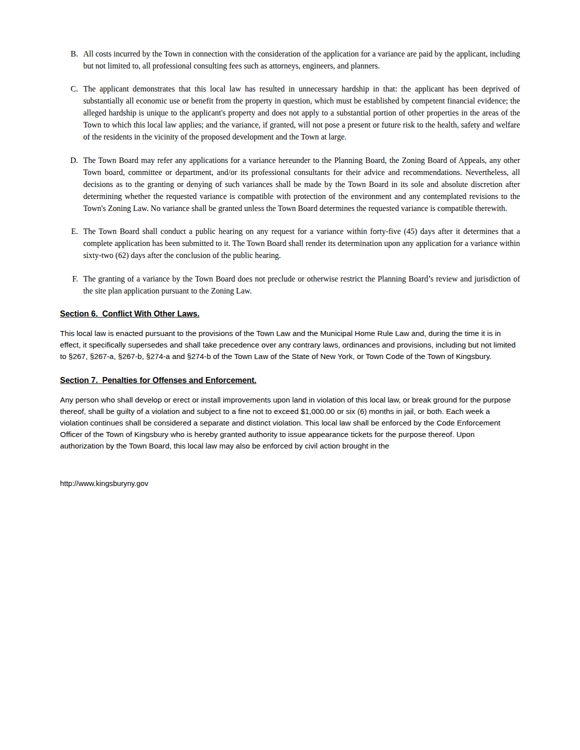All costs incurred by the Town in connection with the consideration of the application for a variance are paid by the applicant, including but not limited to, all professional consulting fees such as attorneys, engineers, and planners.
The applicant demonstrates that this local law has resulted in unnecessary hardship in that: the applicant has been deprived of substantially all economic use or benefit from the property in question, which must be established by competent financial evidence; the alleged hardship is unique to the applicant's property and does not apply to a substantial portion of other properties in the areas of the Town to which this local law applies; and the variance, if granted, will not pose a present or future risk to the health, safety and welfare of the residents in the vicinity of the proposed development and the Town at large.
The Town Board may refer any applications for a variance hereunder to the Planning Board, the Zoning Board of Appeals, any other Town board, committee or department, and/or its professional consultants for their advice and recommendations. Nevertheless, all decisions as to the granting or denying of such variances shall be made by the Town Board in its sole and absolute discretion after determining whether the requested variance is compatible with protection of the environment and any contemplated revisions to the Town's Zoning Law. No variance shall be granted unless the Town Board determines the requested variance is compatible therewith.
The Town Board shall conduct a public hearing on any request for a variance within forty-five (45) days after it determines that a complete application has been submitted to it. The Town Board shall render its determination upon any application for a variance within sixty-two (62) days after the conclusion of the public hearing.
The granting of a variance by the Town Board does not preclude or otherwise restrict the Planning Board’s review and jurisdiction of the site plan application pursuant to the Zoning Law.
Section 6. Conflict With Other Laws.
This local law is enacted pursuant to the provisions of the Town Law and the Municipal Home Rule Law and, during the time it is in effect, it specifically supersedes and shall take precedence over any contrary laws, ordinances and provisions, including but not limited to §267, §267-a, §267-b, §274-a and §274-b of the Town Law of the State of New York, or Town Code of the Town of Kingsbury.
Section 7. Penalties for Offenses and Enforcement.
Any person who shall develop or erect or install improvements upon land in violation of this local law, or break ground for the purpose thereof, shall be guilty of a violation and subject to a fine not to exceed $1,000.00 or six (6) months in jail, or both. Each week a violation continues shall be considered a separate and distinct violation. This local law shall be enforced by the Code Enforcement Officer of the Town of Kingsbury who is hereby granted authority to issue appearance tickets for the purpose thereof. Upon authorization by the Town Board, this local law may also be enforced by civil action brought in the
http://www.kingsburyny.gov